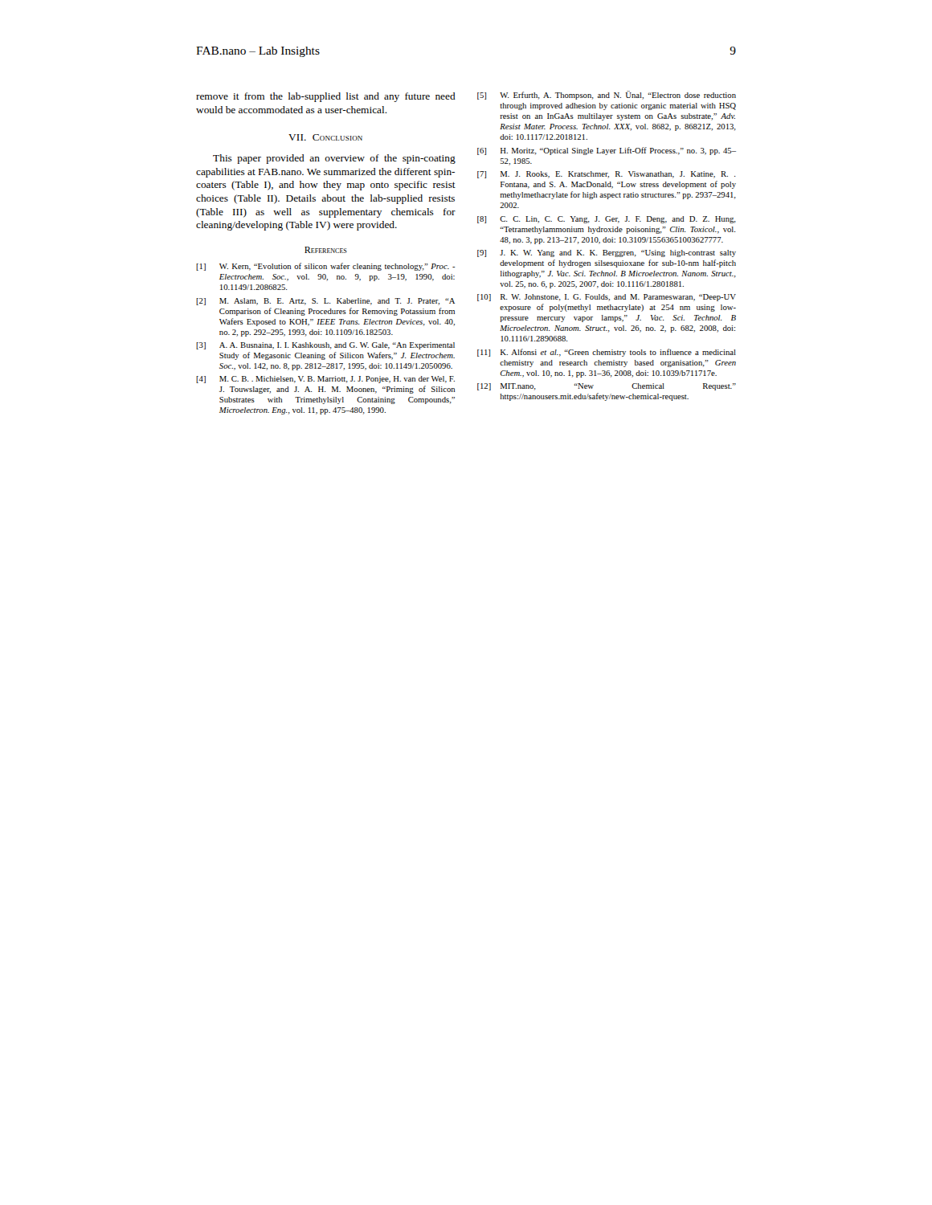FAB.nano – Lab Insights
9
remove it from the lab-supplied list and any future need would be accommodated as a user-chemical.
VII. Conclusion
This paper provided an overview of the spin-coating capabilities at FAB.nano. We summarized the different spin-coaters (Table I), and how they map onto specific resist choices (Table II). Details about the lab-supplied resists (Table III) as well as supplementary chemicals for cleaning/developing (Table IV) were provided.
References
[1] W. Kern, “Evolution of silicon wafer cleaning technology,” Proc. - Electrochem. Soc., vol. 90, no. 9, pp. 3–19, 1990, doi: 10.1149/1.2086825.
[2] M. Aslam, B. E. Artz, S. L. Kaberline, and T. J. Prater, “A Comparison of Cleaning Procedures for Removing Potassium from Wafers Exposed to KOH,” IEEE Trans. Electron Devices, vol. 40, no. 2, pp. 292–295, 1993, doi: 10.1109/16.182503.
[3] A. A. Busnaina, I. I. Kashkoush, and G. W. Gale, “An Experimental Study of Megasonic Cleaning of Silicon Wafers,” J. Electrochem. Soc., vol. 142, no. 8, pp. 2812–2817, 1995, doi: 10.1149/1.2050096.
[4] M. C. B. . Michielsen, V. B. Marriott, J. J. Ponjee, H. van der Wel, F. J. Touwslager, and J. A. H. M. Moonen, “Priming of Silicon Substrates with Trimethylsilyl Containing Compounds,” Microelectron. Eng., vol. 11, pp. 475–480, 1990.
[5] W. Erfurth, A. Thompson, and N. Ünal, “Electron dose reduction through improved adhesion by cationic organic material with HSQ resist on an InGaAs multilayer system on GaAs substrate,” Adv. Resist Mater. Process. Technol. XXX, vol. 8682, p. 86821Z, 2013, doi: 10.1117/12.2018121.
[6] H. Moritz, “Optical Single Layer Lift-Off Process.,” no. 3, pp. 45–52, 1985.
[7] M. J. Rooks, E. Kratschmer, R. Viswanathan, J. Katine, R. . Fontana, and S. A. MacDonald, “Low stress development of poly methylmethacrylate for high aspect ratio structures.” pp. 2937–2941, 2002.
[8] C. C. Lin, C. C. Yang, J. Ger, J. F. Deng, and D. Z. Hung, “Tetramethylammonium hydroxide poisoning,” Clin. Toxicol., vol. 48, no. 3, pp. 213–217, 2010, doi: 10.3109/15563651003627777.
[9] J. K. W. Yang and K. K. Berggren, “Using high-contrast salty development of hydrogen silsesquioxane for sub-10-nm half-pitch lithography,” J. Vac. Sci. Technol. B Microelectron. Nanom. Struct., vol. 25, no. 6, p. 2025, 2007, doi: 10.1116/1.2801881.
[10] R. W. Johnstone, I. G. Foulds, and M. Parameswaran, “Deep-UV exposure of poly(methyl methacrylate) at 254 nm using low-pressure mercury vapor lamps,” J. Vac. Sci. Technol. B Microelectron. Nanom. Struct., vol. 26, no. 2, p. 682, 2008, doi: 10.1116/1.2890688.
[11] K. Alfonsi et al., “Green chemistry tools to influence a medicinal chemistry and research chemistry based organisation,” Green Chem., vol. 10, no. 1, pp. 31–36, 2008, doi: 10.1039/b711717e.
[12] MIT.nano, “New Chemical Request.” https://nanousers.mit.edu/safety/new-chemical-request.